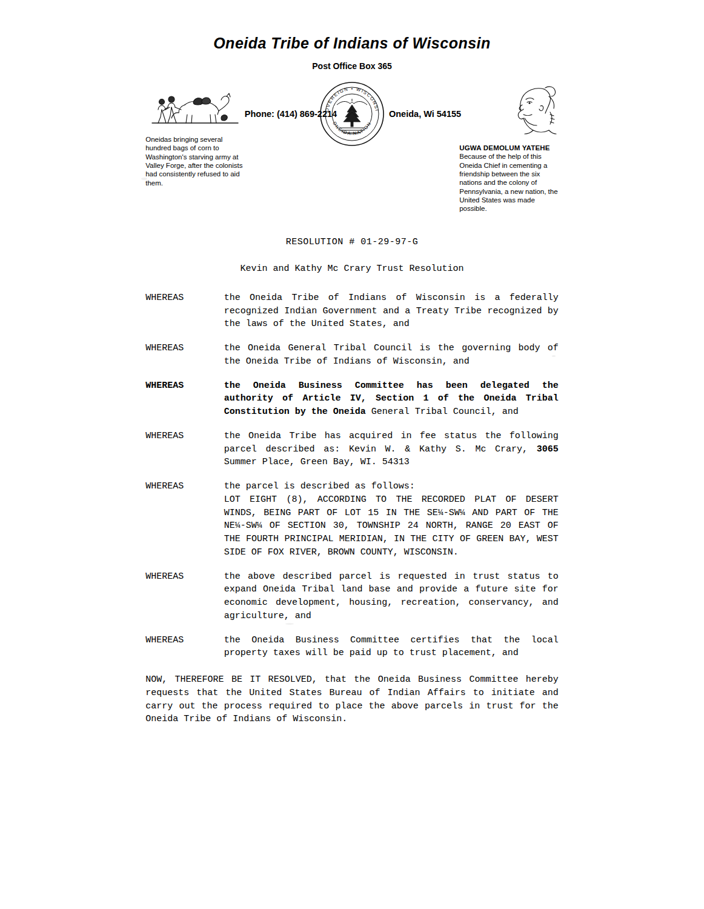Oneida Tribe of Indians of Wisconsin
Post Office Box 365
Oneidas bringing several hundred bags of corn to Washington's starving army at Valley Forge, after the colonists had consistently refused to aid them.
Phone: (414) 869-2214
SOVEREIGN • WISCONSIN ONEIDA NATION
Oneida, Wi 54155
UGWA DEMOLUM YATEHE
Because of the help of this Oneida Chief in cementing a friendship between the six nations and the colony of Pennsylvania, a new nation, the United States was made possible.
RESOLUTION # 01-29-97-G
Kevin and Kathy Mc Crary Trust Resolution
| WHEREAS | the Oneida Tribe of Indians of Wisconsin is a federally recognized Indian Government and a Treaty Tribe recognized by the laws of the United States, and |
| WHEREAS | the Oneida General Tribal Council is the governing body of the Oneida Tribe of Indians of Wisconsin, and |
| WHEREAS | the Oneida Business Committee has been delegated the authority of Article IV, Section 1 of the Oneida Tribal Constitution by the Oneida General Tribal Council, and |
| WHEREAS | the Oneida Tribe has acquired in fee status the following parcel described as: Kevin W. & Kathy S. Mc Crary, 3065 Summer Place, Green Bay, WI. 54313 |
| WHEREAS | the parcel is described as follows: LOT EIGHT (8), ACCORDING TO THE RECORDED PLAT OF DESERT WINDS, BEING PART OF LOT 15 IN THE SE¼-SW¼ AND PART OF THE NE¼-SW¼ OF SECTION 30, TOWNSHIP 24 NORTH, RANGE 20 EAST OF THE FOURTH PRINCIPAL MERIDIAN, IN THE CITY OF GREEN BAY, WEST SIDE OF FOX RIVER, BROWN COUNTY, WISCONSIN. |
| WHEREAS | the above described parcel is requested in trust status to expand Oneida Tribal land base and provide a future site for economic development, housing, recreation, conservancy, and agriculture, and |
| WHEREAS | the Oneida Business Committee certifies that the local property taxes will be paid up to trust placement, and |
NOW, THEREFORE BE IT RESOLVED, that the Oneida Business Committee hereby requests that the United States Bureau of Indian Affairs to initiate and carry out the process required to place the above parcels in trust for the Oneida Tribe of Indians of Wisconsin.